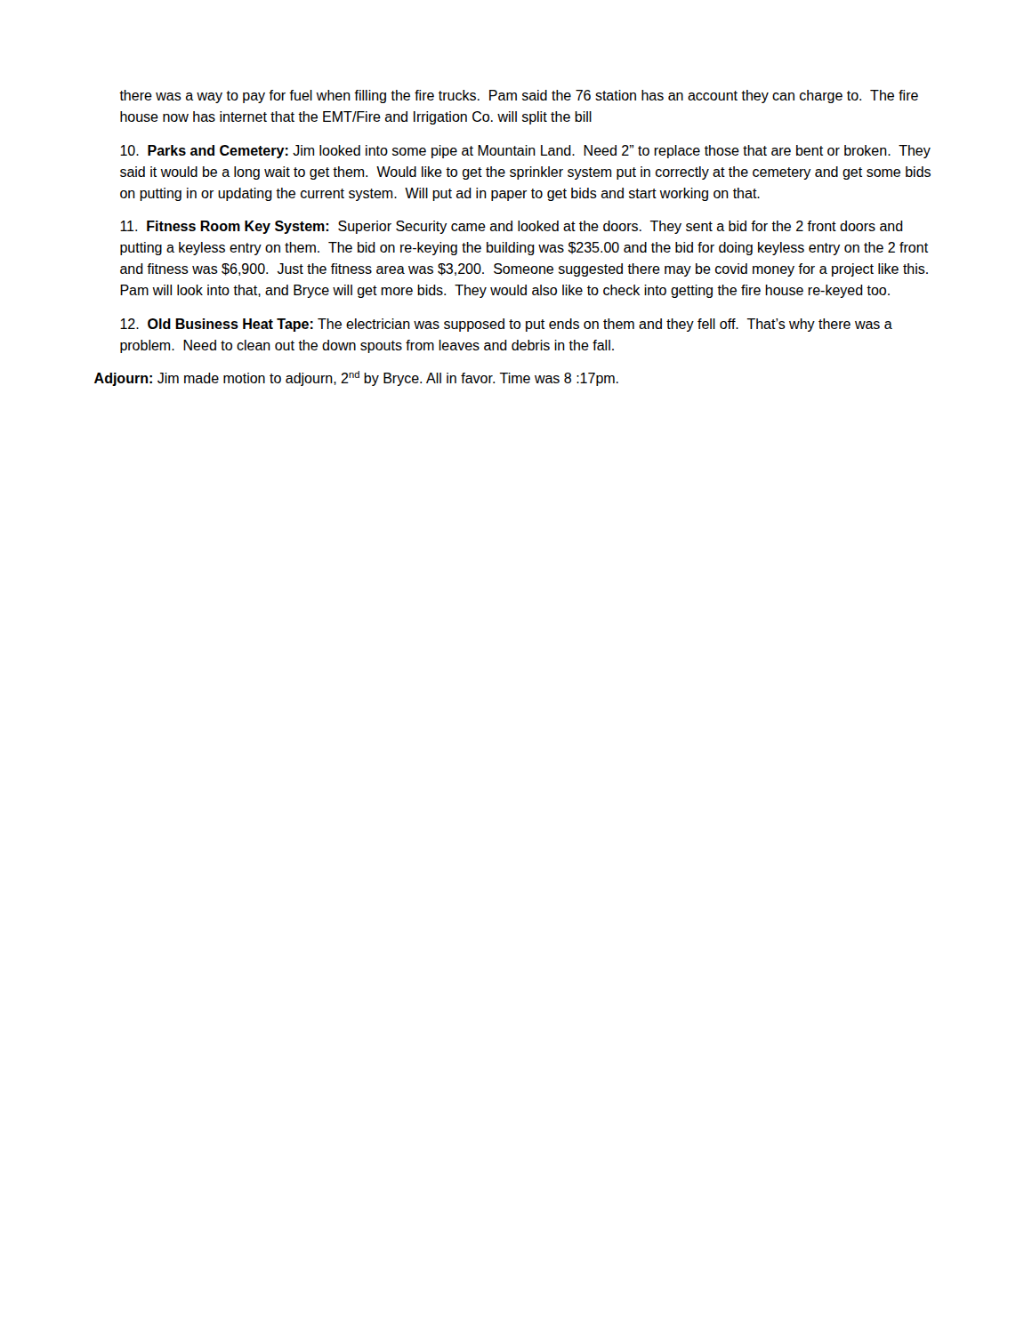there was a way to pay for fuel when filling the fire trucks. Pam said the 76 station has an account they can charge to. The fire house now has internet that the EMT/Fire and Irrigation Co. will split the bill
10. Parks and Cemetery: Jim looked into some pipe at Mountain Land. Need 2” to replace those that are bent or broken. They said it would be a long wait to get them. Would like to get the sprinkler system put in correctly at the cemetery and get some bids on putting in or updating the current system. Will put ad in paper to get bids and start working on that.
11. Fitness Room Key System: Superior Security came and looked at the doors. They sent a bid for the 2 front doors and putting a keyless entry on them. The bid on re-keying the building was $235.00 and the bid for doing keyless entry on the 2 front and fitness was $6,900. Just the fitness area was $3,200. Someone suggested there may be covid money for a project like this. Pam will look into that, and Bryce will get more bids. They would also like to check into getting the fire house re-keyed too.
12. Old Business Heat Tape: The electrician was supposed to put ends on them and they fell off. That’s why there was a problem. Need to clean out the down spouts from leaves and debris in the fall.
Adjourn: Jim made motion to adjourn, 2nd by Bryce. All in favor. Time was 8 :17pm.